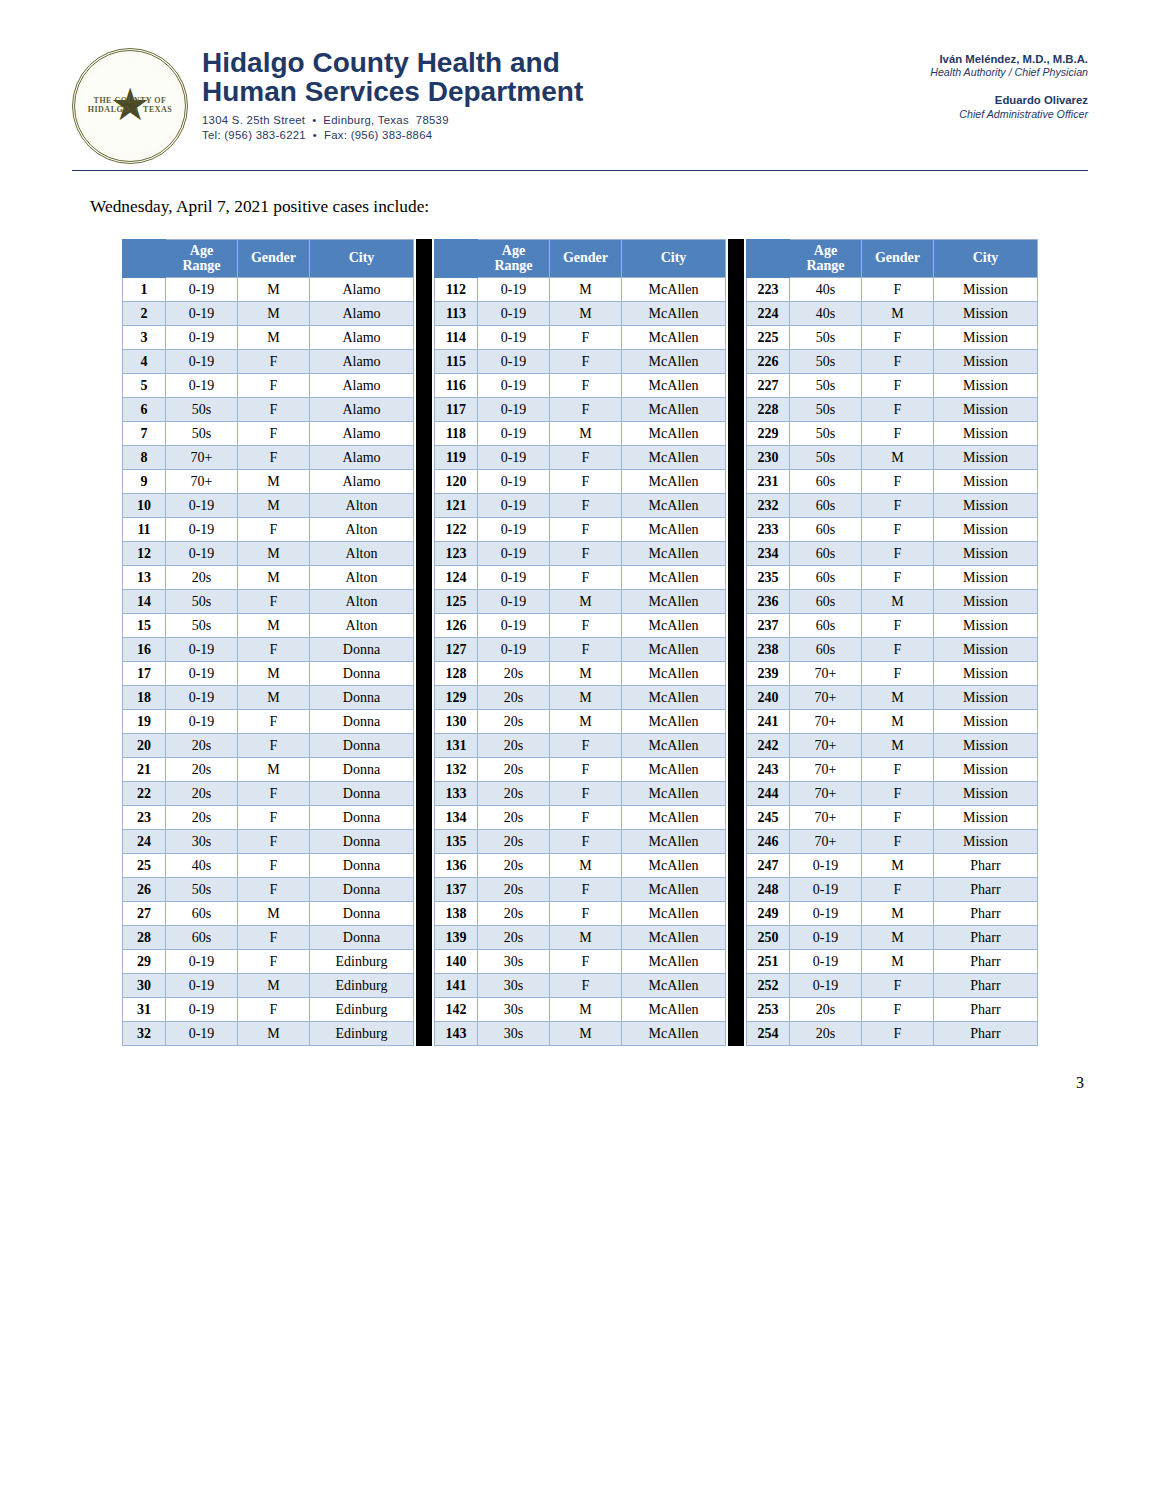THE COUNTY OF HIDALGO • TEXAS
★
Hidalgo County Health and
Human Services Department
1304 S. 25th Street • Edinburg, Texas 78539
Tel: (956) 383-6221 • Fax: (956) 383-8864
Iván Meléndez, M.D., M.B.A.
Health Authority / Chief Physician
Eduardo Olivarez
Chief Administrative Officer
Wednesday, April 7, 2021 positive cases include:
| | Age Range | Gender | City |
| --- | --- | --- | --- |
| 1 | 0-19 | M | Alamo |
| 2 | 0-19 | M | Alamo |
| 3 | 0-19 | M | Alamo |
| 4 | 0-19 | F | Alamo |
| 5 | 0-19 | F | Alamo |
| 6 | 50s | F | Alamo |
| 7 | 50s | F | Alamo |
| 8 | 70+ | F | Alamo |
| 9 | 70+ | M | Alamo |
| 10 | 0-19 | M | Alton |
| 11 | 0-19 | F | Alton |
| 12 | 0-19 | M | Alton |
| 13 | 20s | M | Alton |
| 14 | 50s | F | Alton |
| 15 | 50s | M | Alton |
| 16 | 0-19 | F | Donna |
| 17 | 0-19 | M | Donna |
| 18 | 0-19 | M | Donna |
| 19 | 0-19 | F | Donna |
| 20 | 20s | F | Donna |
| 21 | 20s | M | Donna |
| 22 | 20s | F | Donna |
| 23 | 20s | F | Donna |
| 24 | 30s | F | Donna |
| 25 | 40s | F | Donna |
| 26 | 50s | F | Donna |
| 27 | 60s | M | Donna |
| 28 | 60s | F | Donna |
| 29 | 0-19 | F | Edinburg |
| 30 | 0-19 | M | Edinburg |
| 31 | 0-19 | F | Edinburg |
| 32 | 0-19 | M | Edinburg |
| | Age Range | Gender | City |
| --- | --- | --- | --- |
| 112 | 0-19 | M | McAllen |
| 113 | 0-19 | M | McAllen |
| 114 | 0-19 | F | McAllen |
| 115 | 0-19 | F | McAllen |
| 116 | 0-19 | F | McAllen |
| 117 | 0-19 | F | McAllen |
| 118 | 0-19 | M | McAllen |
| 119 | 0-19 | F | McAllen |
| 120 | 0-19 | F | McAllen |
| 121 | 0-19 | F | McAllen |
| 122 | 0-19 | F | McAllen |
| 123 | 0-19 | F | McAllen |
| 124 | 0-19 | F | McAllen |
| 125 | 0-19 | M | McAllen |
| 126 | 0-19 | F | McAllen |
| 127 | 0-19 | F | McAllen |
| 128 | 20s | M | McAllen |
| 129 | 20s | M | McAllen |
| 130 | 20s | M | McAllen |
| 131 | 20s | F | McAllen |
| 132 | 20s | F | McAllen |
| 133 | 20s | F | McAllen |
| 134 | 20s | F | McAllen |
| 135 | 20s | F | McAllen |
| 136 | 20s | M | McAllen |
| 137 | 20s | F | McAllen |
| 138 | 20s | F | McAllen |
| 139 | 20s | M | McAllen |
| 140 | 30s | F | McAllen |
| 141 | 30s | F | McAllen |
| 142 | 30s | M | McAllen |
| 143 | 30s | M | McAllen |
| | Age Range | Gender | City |
| --- | --- | --- | --- |
| 223 | 40s | F | Mission |
| 224 | 40s | M | Mission |
| 225 | 50s | F | Mission |
| 226 | 50s | F | Mission |
| 227 | 50s | F | Mission |
| 228 | 50s | F | Mission |
| 229 | 50s | F | Mission |
| 230 | 50s | M | Mission |
| 231 | 60s | F | Mission |
| 232 | 60s | F | Mission |
| 233 | 60s | F | Mission |
| 234 | 60s | F | Mission |
| 235 | 60s | F | Mission |
| 236 | 60s | M | Mission |
| 237 | 60s | F | Mission |
| 238 | 60s | F | Mission |
| 239 | 70+ | F | Mission |
| 240 | 70+ | M | Mission |
| 241 | 70+ | M | Mission |
| 242 | 70+ | M | Mission |
| 243 | 70+ | F | Mission |
| 244 | 70+ | F | Mission |
| 245 | 70+ | F | Mission |
| 246 | 70+ | F | Mission |
| 247 | 0-19 | M | Pharr |
| 248 | 0-19 | F | Pharr |
| 249 | 0-19 | M | Pharr |
| 250 | 0-19 | M | Pharr |
| 251 | 0-19 | M | Pharr |
| 252 | 0-19 | F | Pharr |
| 253 | 20s | F | Pharr |
| 254 | 20s | F | Pharr |
3